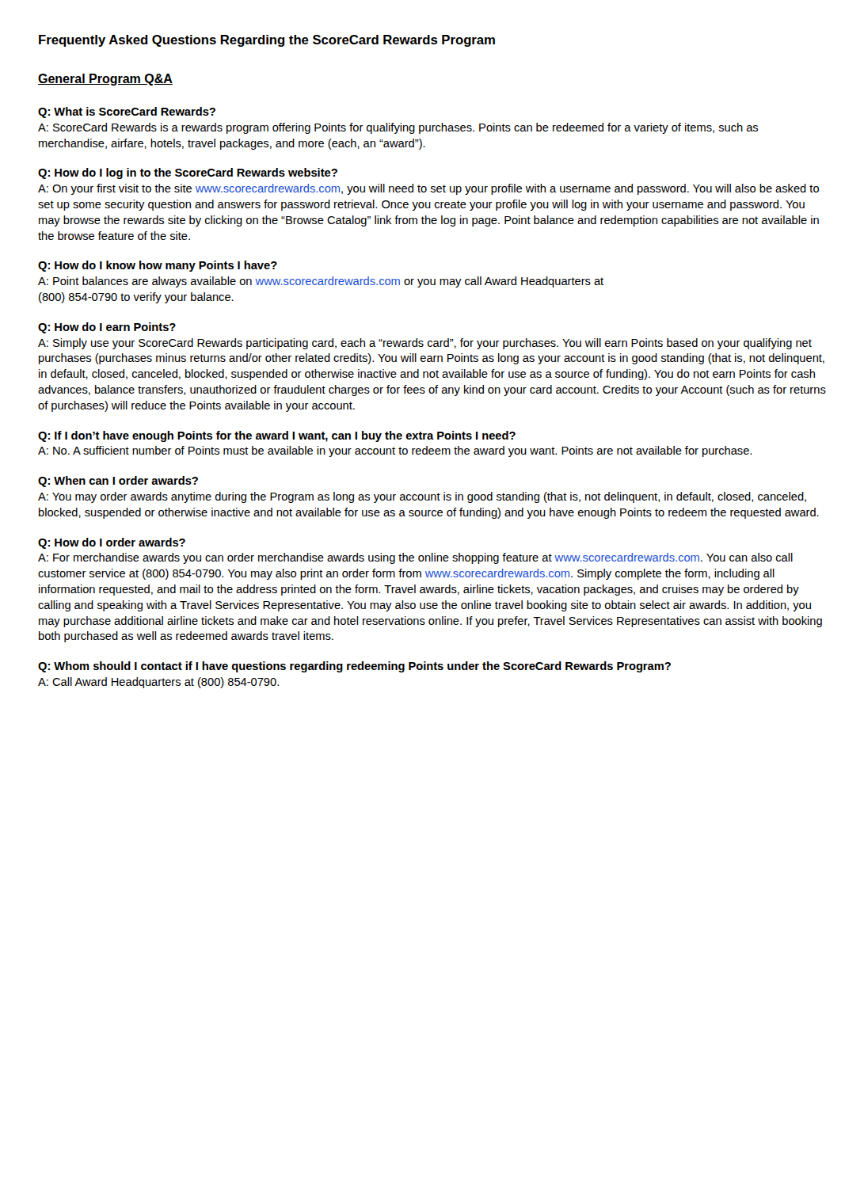Frequently Asked Questions Regarding the ScoreCard Rewards Program
General Program Q&A
Q: What is ScoreCard Rewards?
A: ScoreCard Rewards is a rewards program offering Points for qualifying purchases. Points can be redeemed for a variety of items, such as merchandise, airfare, hotels, travel packages, and more (each, an “award”).
Q: How do I log in to the ScoreCard Rewards website?
A: On your first visit to the site www.scorecardrewards.com, you will need to set up your profile with a username and password. You will also be asked to set up some security question and answers for password retrieval. Once you create your profile you will log in with your username and password. You may browse the rewards site by clicking on the “Browse Catalog” link from the log in page. Point balance and redemption capabilities are not available in the browse feature of the site.
Q: How do I know how many Points I have?
A: Point balances are always available on www.scorecardrewards.com or you may call Award Headquarters at
(800) 854-0790 to verify your balance.
Q: How do I earn Points?
A: Simply use your ScoreCard Rewards participating card, each a “rewards card”, for your purchases. You will earn Points based on your qualifying net purchases (purchases minus returns and/or other related credits). You will earn Points as long as your account is in good standing (that is, not delinquent, in default, closed, canceled, blocked, suspended or otherwise inactive and not available for use as a source of funding). You do not earn Points for cash advances, balance transfers, unauthorized or fraudulent charges or for fees of any kind on your card account. Credits to your Account (such as for returns of purchases) will reduce the Points available in your account.
Q: If I don’t have enough Points for the award I want, can I buy the extra Points I need?
A: No. A sufficient number of Points must be available in your account to redeem the award you want. Points are not available for purchase.
Q: When can I order awards?
A: You may order awards anytime during the Program as long as your account is in good standing (that is, not delinquent, in default, closed, canceled, blocked, suspended or otherwise inactive and not available for use as a source of funding) and you have enough Points to redeem the requested award.
Q: How do I order awards?
A: For merchandise awards you can order merchandise awards using the online shopping feature at www.scorecardrewards.com. You can also call customer service at (800) 854-0790. You may also print an order form from www.scorecardrewards.com. Simply complete the form, including all information requested, and mail to the address printed on the form. Travel awards, airline tickets, vacation packages, and cruises may be ordered by calling and speaking with a Travel Services Representative. You may also use the online travel booking site to obtain select air awards. In addition, you may purchase additional airline tickets and make car and hotel reservations online. If you prefer, Travel Services Representatives can assist with booking both purchased as well as redeemed awards travel items.
Q: Whom should I contact if I have questions regarding redeeming Points under the ScoreCard Rewards Program?
A: Call Award Headquarters at (800) 854-0790.